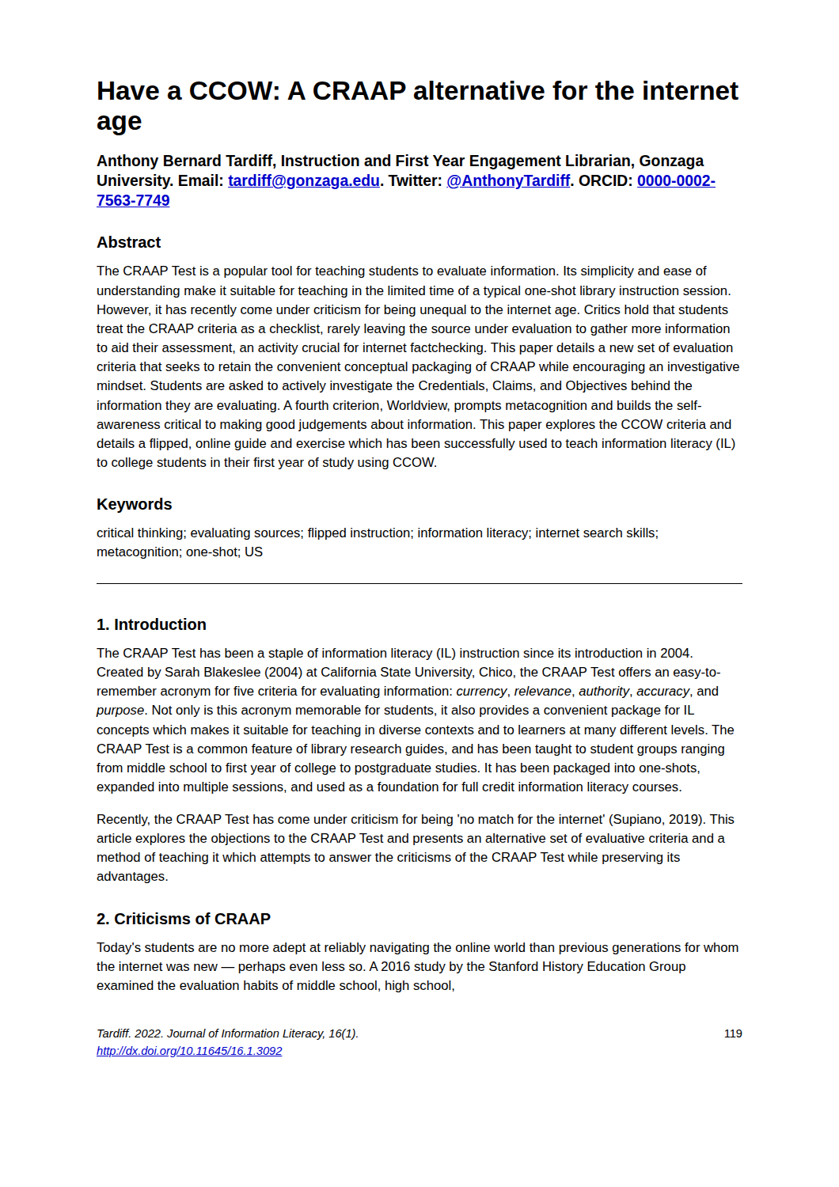Have a CCOW: A CRAAP alternative for the internet age
Anthony Bernard Tardiff, Instruction and First Year Engagement Librarian, Gonzaga University. Email: tardiff@gonzaga.edu. Twitter: @AnthonyTardiff. ORCID: 0000-0002-7563-7749
Abstract
The CRAAP Test is a popular tool for teaching students to evaluate information. Its simplicity and ease of understanding make it suitable for teaching in the limited time of a typical one-shot library instruction session. However, it has recently come under criticism for being unequal to the internet age. Critics hold that students treat the CRAAP criteria as a checklist, rarely leaving the source under evaluation to gather more information to aid their assessment, an activity crucial for internet factchecking. This paper details a new set of evaluation criteria that seeks to retain the convenient conceptual packaging of CRAAP while encouraging an investigative mindset. Students are asked to actively investigate the Credentials, Claims, and Objectives behind the information they are evaluating. A fourth criterion, Worldview, prompts metacognition and builds the self-awareness critical to making good judgements about information. This paper explores the CCOW criteria and details a flipped, online guide and exercise which has been successfully used to teach information literacy (IL) to college students in their first year of study using CCOW.
Keywords
critical thinking; evaluating sources; flipped instruction; information literacy; internet search skills; metacognition; one-shot; US
1. Introduction
The CRAAP Test has been a staple of information literacy (IL) instruction since its introduction in 2004. Created by Sarah Blakeslee (2004) at California State University, Chico, the CRAAP Test offers an easy-to-remember acronym for five criteria for evaluating information: currency, relevance, authority, accuracy, and purpose. Not only is this acronym memorable for students, it also provides a convenient package for IL concepts which makes it suitable for teaching in diverse contexts and to learners at many different levels. The CRAAP Test is a common feature of library research guides, and has been taught to student groups ranging from middle school to first year of college to postgraduate studies. It has been packaged into one-shots, expanded into multiple sessions, and used as a foundation for full credit information literacy courses.
Recently, the CRAAP Test has come under criticism for being 'no match for the internet' (Supiano, 2019). This article explores the objections to the CRAAP Test and presents an alternative set of evaluative criteria and a method of teaching it which attempts to answer the criticisms of the CRAAP Test while preserving its advantages.
2. Criticisms of CRAAP
Today's students are no more adept at reliably navigating the online world than previous generations for whom the internet was new — perhaps even less so. A 2016 study by the Stanford History Education Group examined the evaluation habits of middle school, high school,
Tardiff. 2022. Journal of Information Literacy, 16(1).
http://dx.doi.org/10.11645/16.1.3092
119